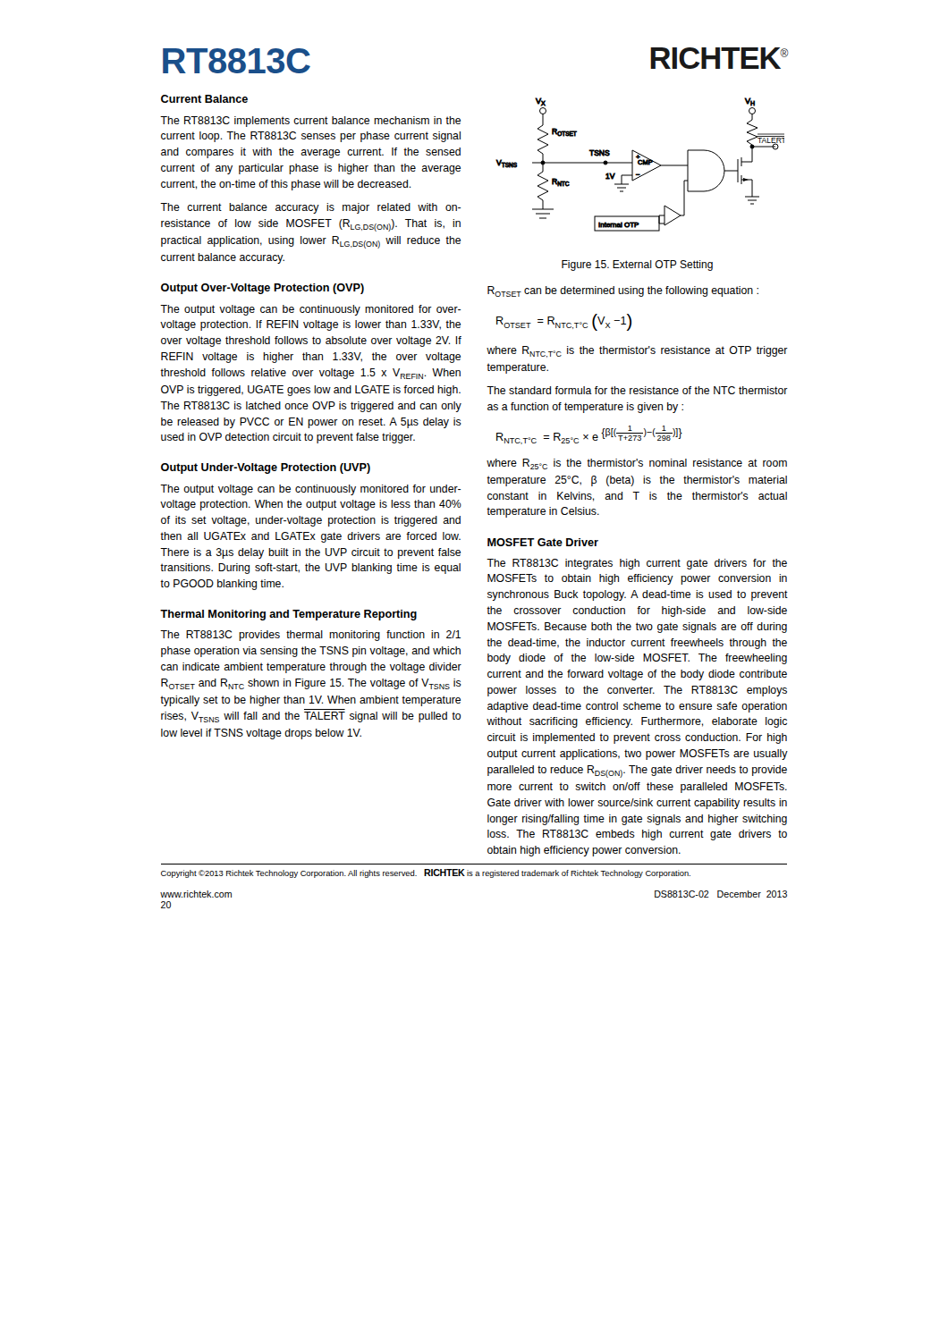RT8813C
RICHTEK®
Current Balance
The RT8813C implements current balance mechanism in the current loop. The RT8813C senses per phase current signal and compares it with the average current. If the sensed current of any particular phase is higher than the average current, the on-time of this phase will be decreased.
The current balance accuracy is major related with on-resistance of low side MOSFET (RLG,DS(ON)). That is, in practical application, using lower RLG,DS(ON) will reduce the current balance accuracy.
Output Over-Voltage Protection (OVP)
The output voltage can be continuously monitored for over-voltage protection. If REFIN voltage is lower than 1.33V, the over voltage threshold follows to absolute over voltage 2V. If REFIN voltage is higher than 1.33V, the over voltage threshold follows relative over voltage 1.5 x VREFIN. When OVP is triggered, UGATE goes low and LGATE is forced high. The RT8813C is latched once OVP is triggered and can only be released by PVCC or EN power on reset. A 5µs delay is used in OVP detection circuit to prevent false trigger.
Output Under-Voltage Protection (UVP)
The output voltage can be continuously monitored for under-voltage protection. When the output voltage is less than 40% of its set voltage, under-voltage protection is triggered and then all UGATEx and LGATEx gate drivers are forced low. There is a 3µs delay built in the UVP circuit to prevent false transitions. During soft-start, the UVP blanking time is equal to PGOOD blanking time.
Thermal Monitoring and Temperature Reporting
The RT8813C provides thermal monitoring function in 2/1 phase operation via sensing the TSNS pin voltage, and which can indicate ambient temperature through the voltage divider ROTSET and RNTC shown in Figure 15. The voltage of VTSNS is typically set to be higher than 1V. When ambient temperature rises, VTSNS will fall and the TALERT signal will be pulled to low level if TSNS voltage drops below 1V.
VX ROTSET VTSNS RNTC TSNS + − CMP 1V Internal OTP VH TALERT
Figure 15. External OTP Setting
ROTSET can be determined using the following equation :
ROTSET = RNTC,T°C (VX −1)
where RNTC,T°C is the thermistor's resistance at OTP trigger temperature.
The standard formula for the resistance of the NTC thermistor as a function of temperature is given by :
RNTC,T°C = R25°C × e {β[(1 T+273)−(1298)]}
where R25°C is the thermistor's nominal resistance at room temperature 25°C, β (beta) is the thermistor's material constant in Kelvins, and T is the thermistor's actual temperature in Celsius.
MOSFET Gate Driver
The RT8813C integrates high current gate drivers for the MOSFETs to obtain high efficiency power conversion in synchronous Buck topology. A dead-time is used to prevent the crossover conduction for high-side and low-side MOSFETs. Because both the two gate signals are off during the dead-time, the inductor current freewheels through the body diode of the low-side MOSFET. The freewheeling current and the forward voltage of the body diode contribute power losses to the converter. The RT8813C employs adaptive dead-time control scheme to ensure safe operation without sacrificing efficiency. Furthermore, elaborate logic circuit is implemented to prevent cross conduction. For high output current applications, two power MOSFETs are usually paralleled to reduce RDS(ON). The gate driver needs to provide more current to switch on/off these paralleled MOSFETs. Gate driver with lower source/sink current capability results in longer rising/falling time in gate signals and higher switching loss. The RT8813C embeds high current gate drivers to obtain high efficiency power conversion.
Copyright ©2013 Richtek Technology Corporation. All rights reserved. RICHTEK is a registered trademark of Richtek Technology Corporation.
www.richtek.com
20 DS8813C-02 December 2013